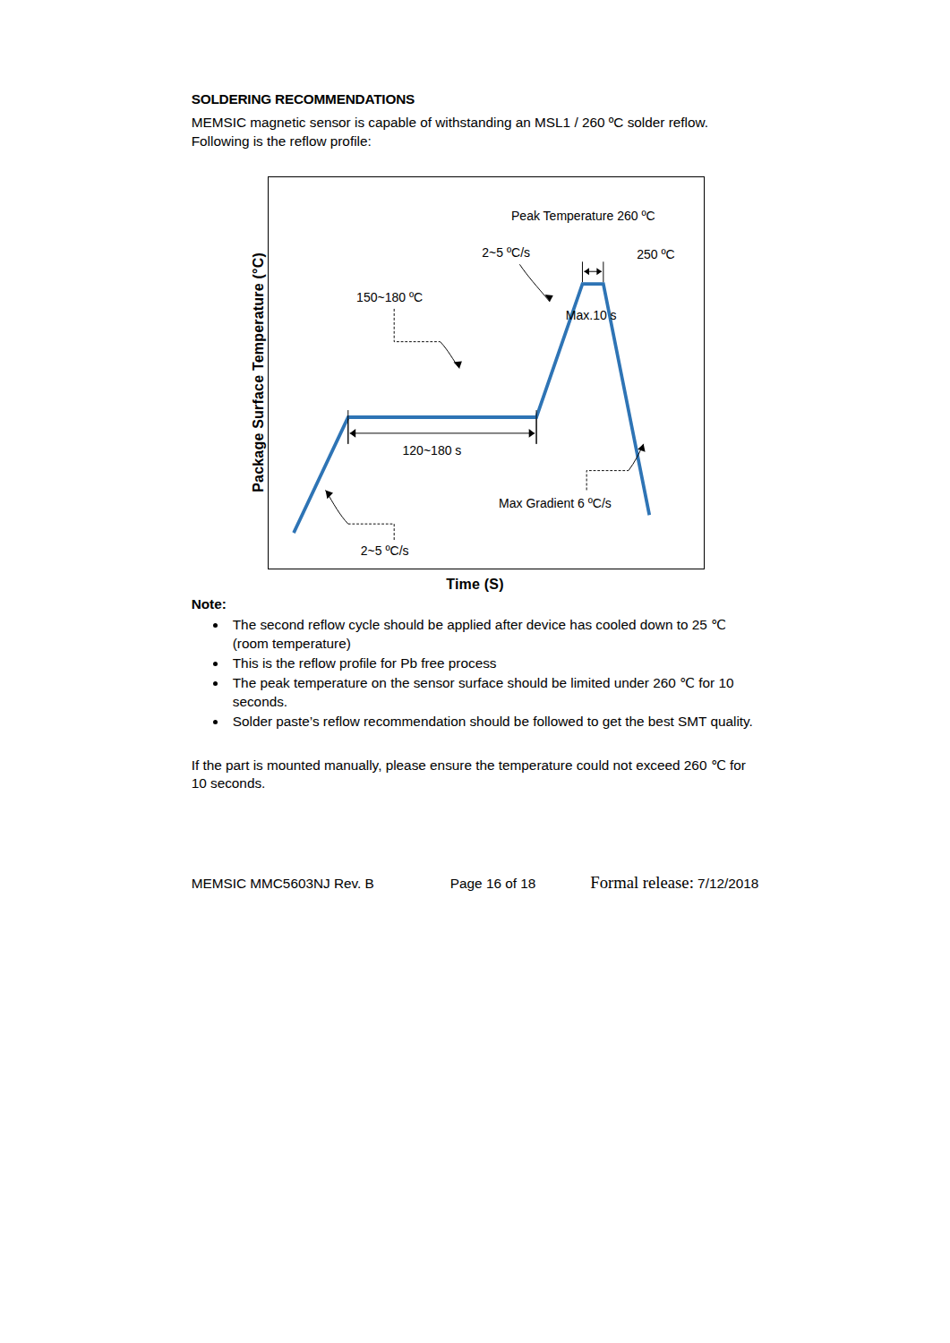SOLDERING RECOMMENDATIONS
MEMSIC magnetic sensor is capable of withstanding an MSL1 / 260 ºC solder reflow. Following is the reflow profile:
Package Surface Temperature (°C)
Peak Temperature 260 ºC 250 ºC 2~5 ºC/s 150~180 ºC Max.10 s 120~180 s Max Gradient 6 ºC/s 2~5 ºC/s
Time (S)
Note:
The second reflow cycle should be applied after device has cooled down to 25 ℃ (room temperature)
This is the reflow profile for Pb free process
The peak temperature on the sensor surface should be limited under 260 ℃ for 10 seconds.
Solder paste’s reflow recommendation should be followed to get the best SMT quality.
If the part is mounted manually, please ensure the temperature could not exceed 260 ℃ for 10 seconds.
MEMSIC MMC5603NJ Rev. B
Page 16 of 18
Formal release: 7/12/2018